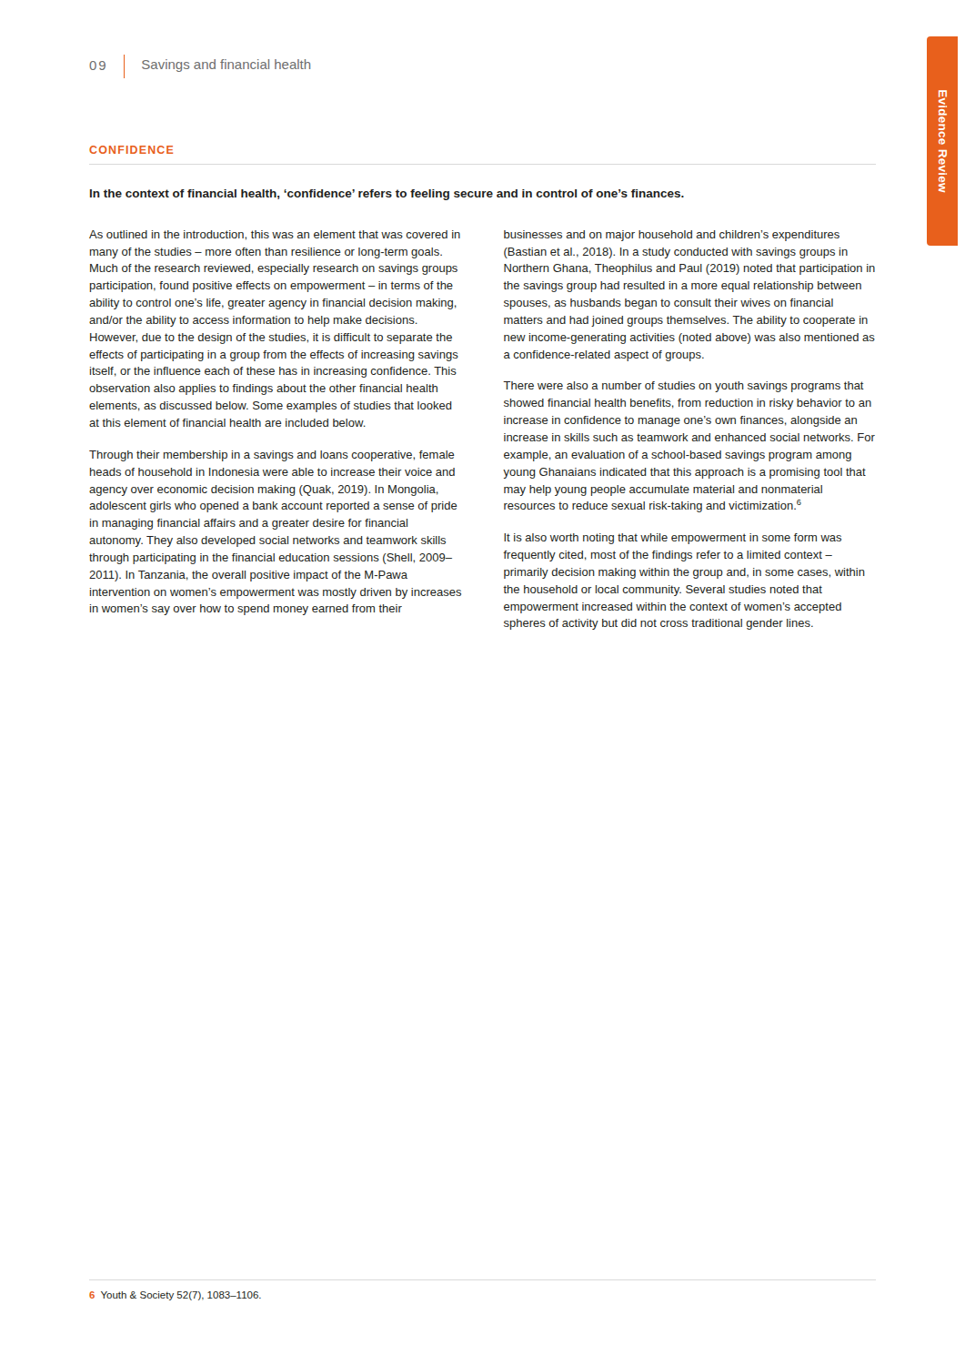Evidence Review
09
Savings and financial health
CONFIDENCE
In the context of financial health, ‘confidence’ refers to feeling secure and in control of one’s finances.
As outlined in the introduction, this was an element that was covered in many of the studies – more often than resilience or long-term goals. Much of the research reviewed, especially research on savings groups participation, found positive effects on empowerment – in terms of the ability to control one’s life, greater agency in financial decision making, and/or the ability to access information to help make decisions. However, due to the design of the studies, it is difficult to separate the effects of participating in a group from the effects of increasing savings itself, or the influence each of these has in increasing confidence. This observation also applies to findings about the other financial health elements, as discussed below. Some examples of studies that looked at this element of financial health are included below.
Through their membership in a savings and loans cooperative, female heads of household in Indonesia were able to increase their voice and agency over economic decision making (Quak, 2019). In Mongolia, adolescent girls who opened a bank account reported a sense of pride in managing financial affairs and a greater desire for financial autonomy. They also developed social networks and teamwork skills through participating in the financial education sessions (Shell, 2009–2011). In Tanzania, the overall positive impact of the M-Pawa intervention on women’s empowerment was mostly driven by increases in women’s say over how to spend money earned from their businesses and on major household and children’s expenditures (Bastian et al., 2018). In a study conducted with savings groups in Northern Ghana, Theophilus and Paul (2019) noted that participation in the savings group had resulted in a more equal relationship between spouses, as husbands began to consult their wives on financial matters and had joined groups themselves. The ability to cooperate in new income-generating activities (noted above) was also mentioned as a confidence-related aspect of groups.
There were also a number of studies on youth savings programs that showed financial health benefits, from reduction in risky behavior to an increase in confidence to manage one’s own finances, alongside an increase in skills such as teamwork and enhanced social networks. For example, an evaluation of a school-based savings program among young Ghanaians indicated that this approach is a promising tool that may help young people accumulate material and nonmaterial resources to reduce sexual risk-taking and victimization.6
It is also worth noting that while empowerment in some form was frequently cited, most of the findings refer to a limited context – primarily decision making within the group and, in some cases, within the household or local community. Several studies noted that empowerment increased within the context of women’s accepted spheres of activity but did not cross traditional gender lines.
6 Youth & Society 52(7), 1083–1106.